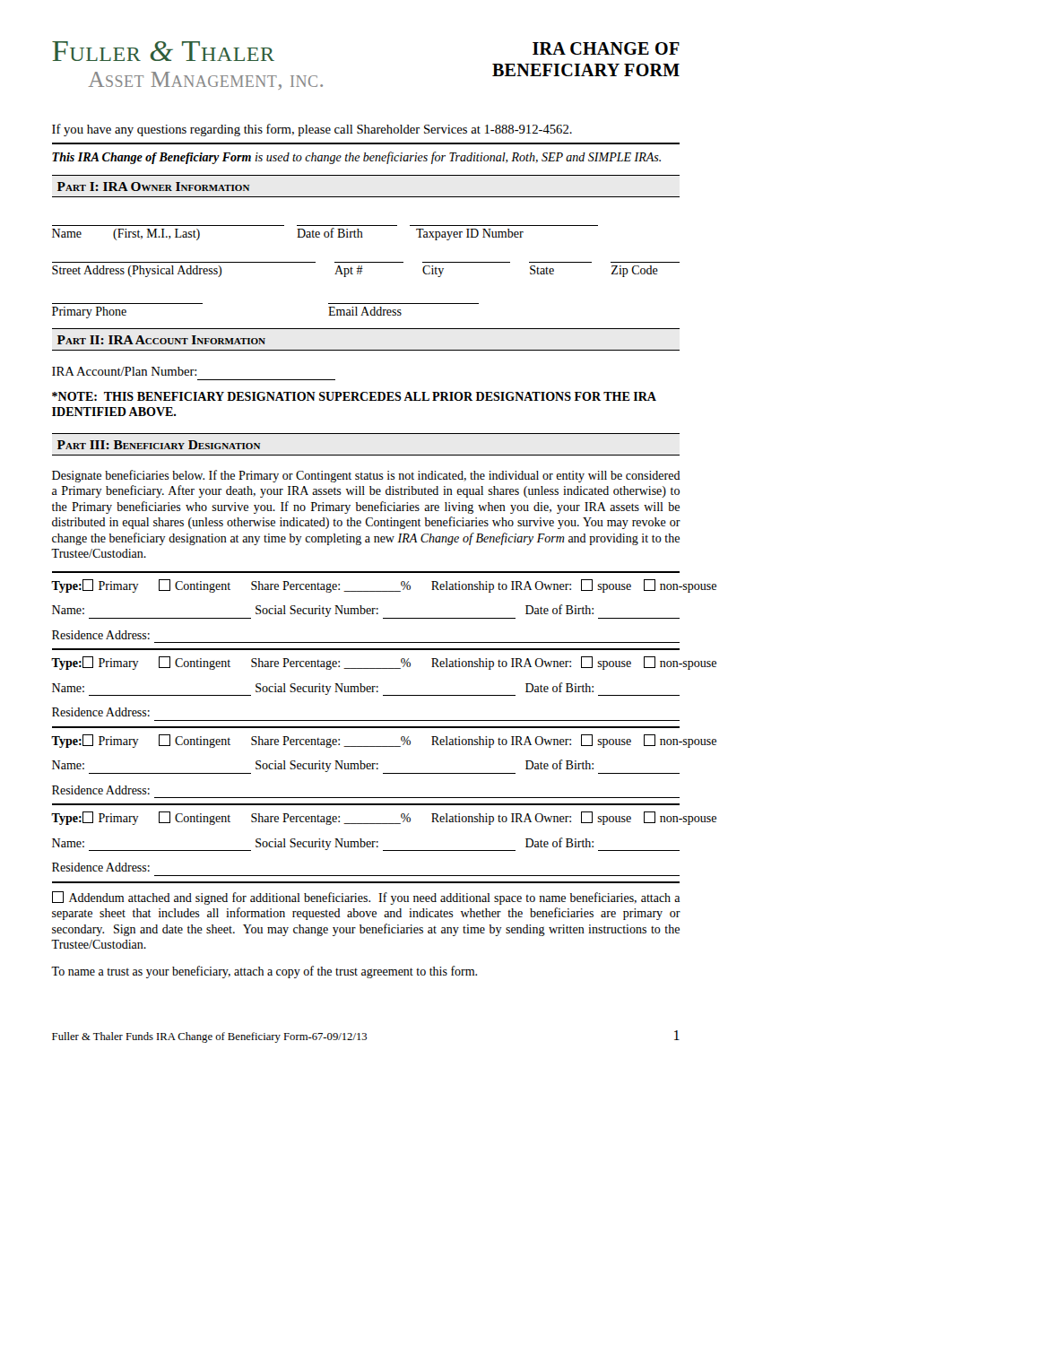Fuller & Thaler
Asset Management, inc.
IRA CHANGE OF
BENEFICIARY FORM
If you have any questions regarding this form, please call Shareholder Services at 1-888-912-4562.
This IRA Change of Beneficiary Form is used to change the beneficiaries for Traditional, Roth, SEP and SIMPLE IRAs.
Part I: IRA Owner Information
| Name (First, M.I., Last) | | Date of Birth | | Taxpayer ID Number | |
| Street Address (Physical Address) | | Apt # | | City | | State | | Zip Code |
| Primary Phone | | Email Address | |
Part II: IRA Account Information
IRA Account/Plan Number:
*NOTE: THIS BENEFICIARY DESIGNATION SUPERCEDES ALL PRIOR DESIGNATIONS FOR THE IRA IDENTIFIED ABOVE.
Part III: Beneficiary Designation
Designate beneficiaries below. If the Primary or Contingent status is not indicated, the individual or entity will be considered a Primary beneficiary. After your death, your IRA assets will be distributed in equal shares (unless indicated otherwise) to the Primary beneficiaries who survive you. If no Primary beneficiaries are living when you die, your IRA assets will be distributed in equal shares (unless otherwise indicated) to the Contingent beneficiaries who survive you. You may revoke or change the beneficiary designation at any time by completing a new IRA Change of Beneficiary Form and providing it to the Trustee/Custodian.
Type: Primary Contingent Share Percentage: _________% Relationship to IRA Owner: spouse non-spouse
Name: Social Security Number: Date of Birth:
Residence Address:
Type: Primary Contingent Share Percentage: _________% Relationship to IRA Owner: spouse non-spouse
Name: Social Security Number: Date of Birth:
Residence Address:
Type: Primary Contingent Share Percentage: _________% Relationship to IRA Owner: spouse non-spouse
Name: Social Security Number: Date of Birth:
Residence Address:
Type: Primary Contingent Share Percentage: _________% Relationship to IRA Owner: spouse non-spouse
Name: Social Security Number: Date of Birth:
Residence Address:
Addendum attached and signed for additional beneficiaries. If you need additional space to name beneficiaries, attach a separate sheet that includes all information requested above and indicates whether the beneficiaries are primary or secondary. Sign and date the sheet. You may change your beneficiaries at any time by sending written instructions to the Trustee/Custodian.
To name a trust as your beneficiary, attach a copy of the trust agreement to this form.
Fuller & Thaler Funds IRA Change of Beneficiary Form-67-09/12/13
1